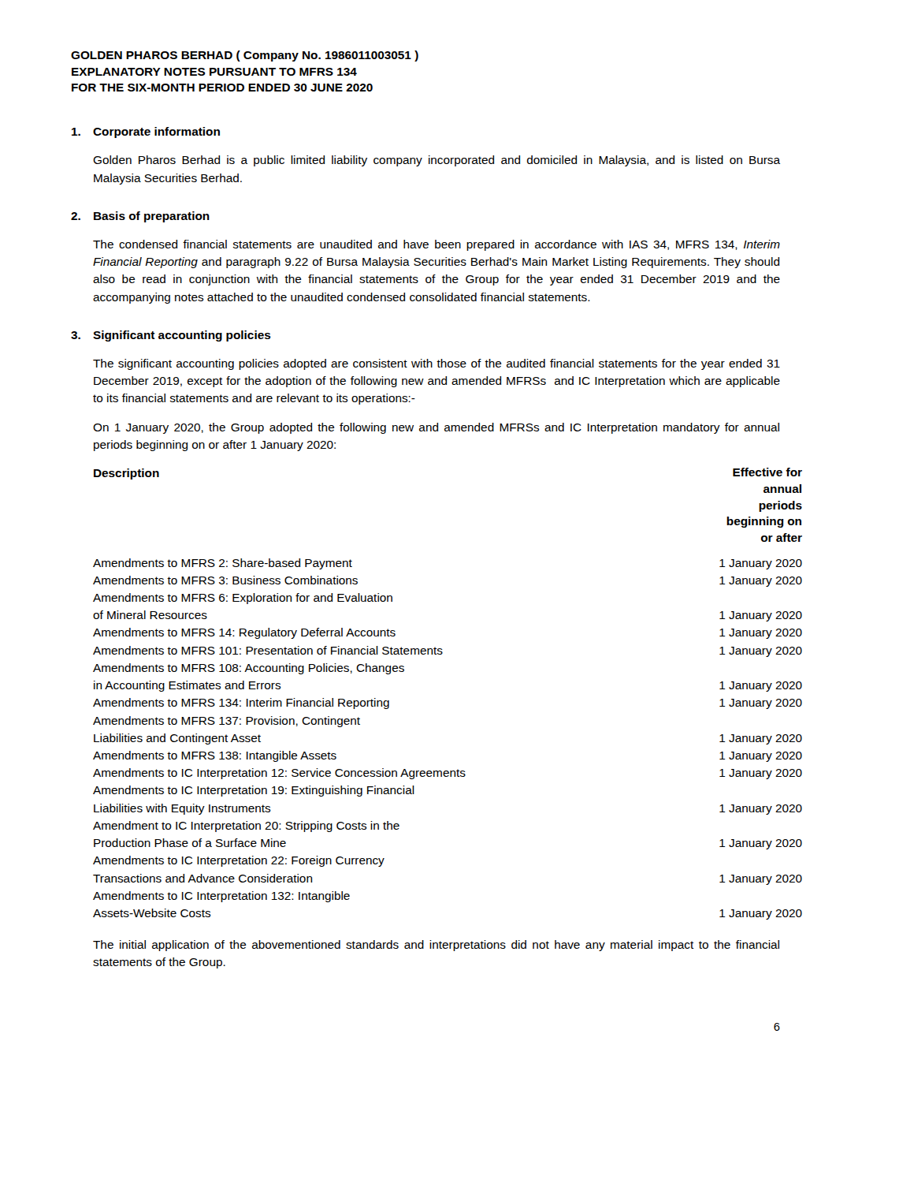GOLDEN PHAROS BERHAD ( Company No. 1986011003051 )
EXPLANATORY NOTES PURSUANT TO MFRS 134
FOR THE SIX-MONTH PERIOD ENDED 30 JUNE 2020
1. Corporate information
Golden Pharos Berhad is a public limited liability company incorporated and domiciled in Malaysia, and is listed on Bursa Malaysia Securities Berhad.
2. Basis of preparation
The condensed financial statements are unaudited and have been prepared in accordance with IAS 34, MFRS 134, Interim Financial Reporting and paragraph 9.22 of Bursa Malaysia Securities Berhad's Main Market Listing Requirements. They should also be read in conjunction with the financial statements of the Group for the year ended 31 December 2019 and the accompanying notes attached to the unaudited condensed consolidated financial statements.
3. Significant accounting policies
The significant accounting policies adopted are consistent with those of the audited financial statements for the year ended 31 December 2019, except for the adoption of the following new and amended MFRSs and IC Interpretation which are applicable to its financial statements and are relevant to its operations:-
On 1 January 2020, the Group adopted the following new and amended MFRSs and IC Interpretation mandatory for annual periods beginning on or after 1 January 2020:
| Description | Effective for annual periods beginning on or after |
| Amendments to MFRS 2: Share-based Payment | 1 January 2020 |
| Amendments to MFRS 3: Business Combinations | 1 January 2020 |
| Amendments to MFRS 6: Exploration for and Evaluation | |
| of Mineral Resources | 1 January 2020 |
| Amendments to MFRS 14: Regulatory Deferral Accounts | 1 January 2020 |
| Amendments to MFRS 101: Presentation of Financial Statements | 1 January 2020 |
| Amendments to MFRS 108: Accounting Policies, Changes | |
| in Accounting Estimates and Errors | 1 January 2020 |
| Amendments to MFRS 134: Interim Financial Reporting | 1 January 2020 |
| Amendments to MFRS 137: Provision, Contingent | |
| Liabilities and Contingent Asset | 1 January 2020 |
| Amendments to MFRS 138: Intangible Assets | 1 January 2020 |
| Amendments to IC Interpretation 12: Service Concession Agreements | 1 January 2020 |
| Amendments to IC Interpretation 19: Extinguishing Financial | |
| Liabilities with Equity Instruments | 1 January 2020 |
| Amendment to IC Interpretation 20: Stripping Costs in the | |
| Production Phase of a Surface Mine | 1 January 2020 |
| Amendments to IC Interpretation 22: Foreign Currency | |
| Transactions and Advance Consideration | 1 January 2020 |
| Amendments to IC Interpretation 132: Intangible | |
| Assets-Website Costs | 1 January 2020 |
The initial application of the abovementioned standards and interpretations did not have any material impact to the financial statements of the Group.
6